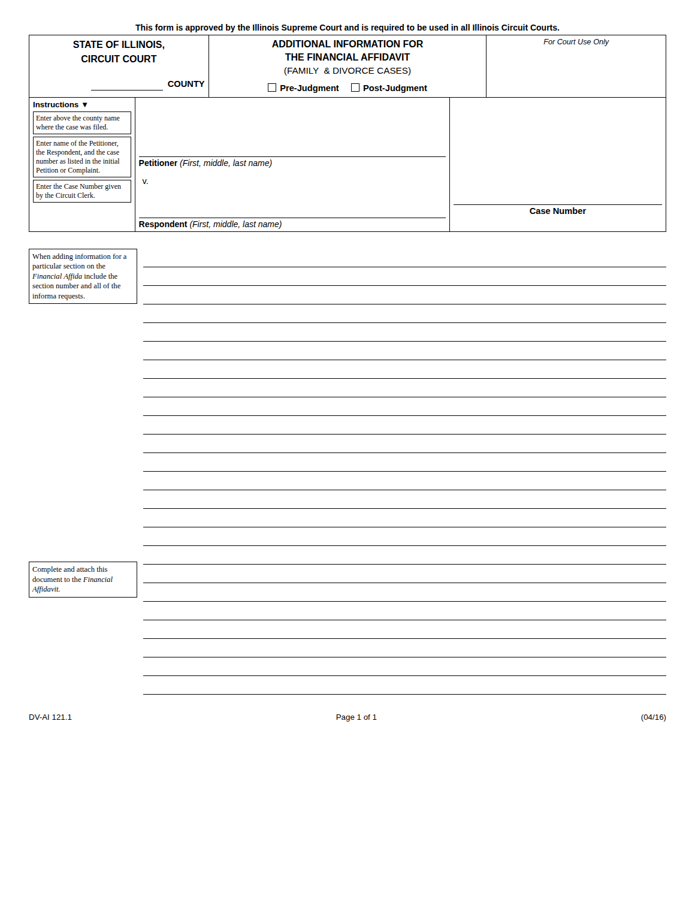This form is approved by the Illinois Supreme Court and is required to be used in all Illinois Circuit Courts.
| STATE OF ILLINOIS, CIRCUIT COURT COUNTY | ADDITIONAL INFORMATION FOR THE FINANCIAL AFFIDAVIT (FAMILY & DIVORCE CASES) Pre-Judgment Post-Judgment | For Court Use Only |
| Instructions ▼ Enter above the county name where the case was filed. Enter name of the Petitioner, the Respondent, and the case number as listed in the initial Petition or Complaint. Enter the Case Number given by the Circuit Clerk. | Petitioner (First, middle, last name) v. Respondent (First, middle, last name) | Case Number |
When adding information for a particular section on the Financial Affida include the section number and all of the informa requests.
Complete and attach this document to the Financial Affidavit.
DV-AI 121.1
Page 1 of 1
(04/16)